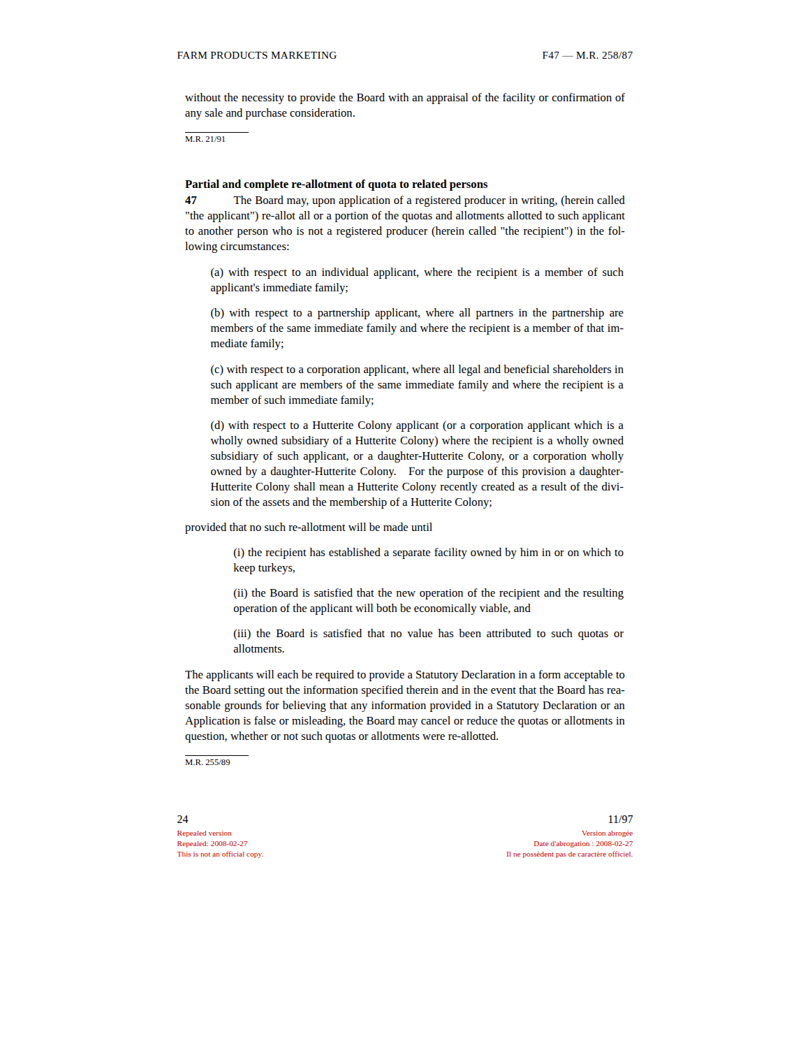Farm Products Marketing
F47 — M.R. 258/87
without the necessity to provide the Board with an appraisal of the facility or confirmation of any sale and purchase consideration.
M.R. 21/91
Partial and complete re-allotment of quota to related persons
47 The Board may, upon application of a registered producer in writing, (herein called "the applicant") re-allot all or a portion of the quotas and allotments allotted to such applicant to another person who is not a registered producer (herein called "the recipient") in the following circumstances:
(a) with respect to an individual applicant, where the recipient is a member of such applicant's immediate family;
(b) with respect to a partnership applicant, where all partners in the partnership are members of the same immediate family and where the recipient is a member of that immediate family;
(c) with respect to a corporation applicant, where all legal and beneficial shareholders in such applicant are members of the same immediate family and where the recipient is a member of such immediate family;
(d) with respect to a Hutterite Colony applicant (or a corporation applicant which is a wholly owned subsidiary of a Hutterite Colony) where the recipient is a wholly owned subsidiary of such applicant, or a daughter-Hutterite Colony, or a corporation wholly owned by a daughter-Hutterite Colony. For the purpose of this provision a daughter-Hutterite Colony shall mean a Hutterite Colony recently created as a result of the division of the assets and the membership of a Hutterite Colony;
provided that no such re-allotment will be made until
(i) the recipient has established a separate facility owned by him in or on which to keep turkeys,
(ii) the Board is satisfied that the new operation of the recipient and the resulting operation of the applicant will both be economically viable, and
(iii) the Board is satisfied that no value has been attributed to such quotas or allotments.
The applicants will each be required to provide a Statutory Declaration in a form acceptable to the Board setting out the information specified therein and in the event that the Board has reasonable grounds for believing that any information provided in a Statutory Declaration or an Application is false or misleading, the Board may cancel or reduce the quotas or allotments in question, whether or not such quotas or allotments were re-allotted.
M.R. 255/89
24
11/97
Repealed version Repealed: 2008-02-27 This is not an official copy.
Version abrogée Date d'abrogation : 2008-02-27 Il ne possèdent pas de caractère officiel.